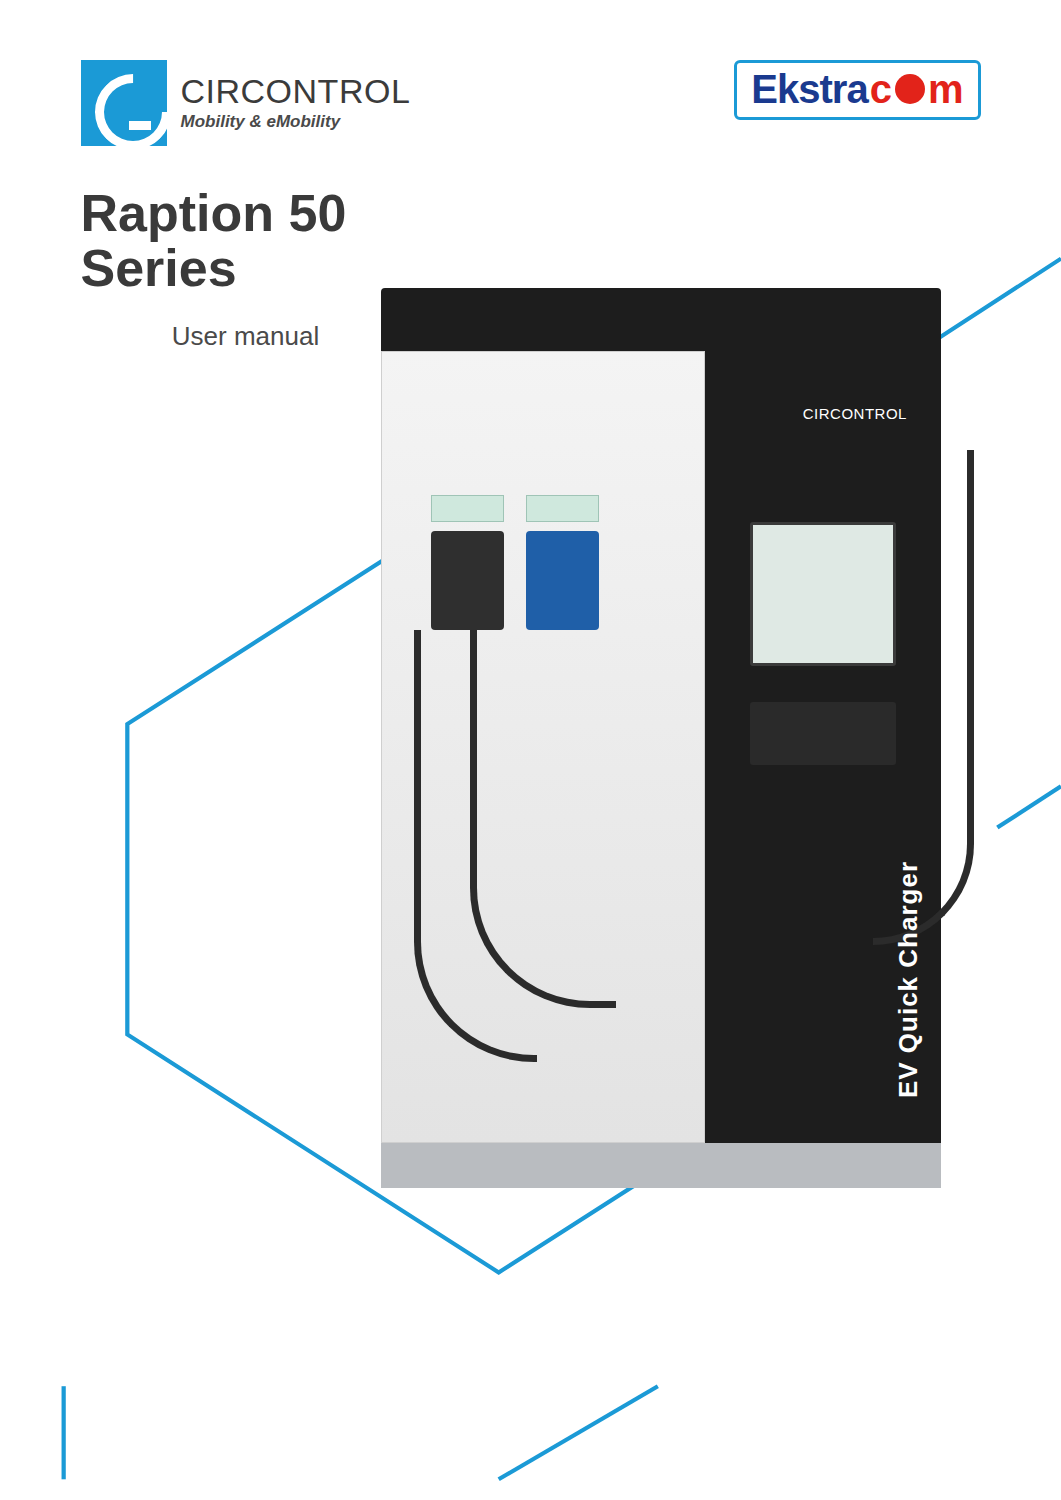CIRCONTROL
Mobility & eMobility
Ekstra c m
Raption 50
Series
User manual
CIRCONTROL
EV Quick Charger